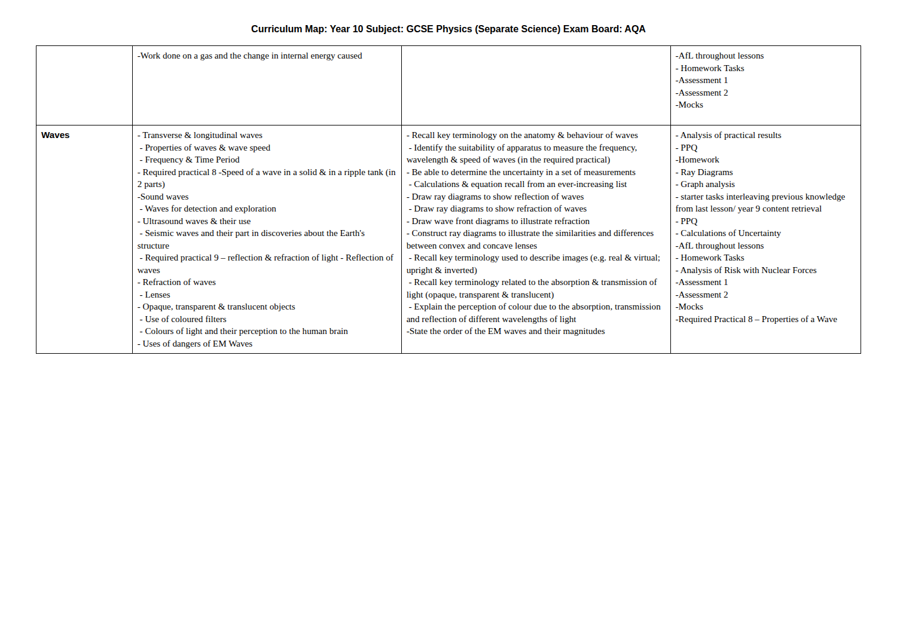Curriculum Map: Year 10 Subject: GCSE Physics (Separate Science) Exam Board: AQA
| | -Work done on a gas and the change in internal energy caused | | -AfL throughout lessons - Homework Tasks -Assessment 1 -Assessment 2 -Mocks |
| Waves | - Transverse & longitudinal waves - Properties of waves & wave speed - Frequency & Time Period - Required practical 8 -Speed of a wave in a solid & in a ripple tank (in 2 parts) -Sound waves - Waves for detection and exploration - Ultrasound waves & their use - Seismic waves and their part in discoveries about the Earth's structure - Required practical 9 – reflection & refraction of light - Reflection of waves - Refraction of waves - Lenses - Opaque, transparent & translucent objects - Use of coloured filters - Colours of light and their perception to the human brain - Uses of dangers of EM Waves | - Recall key terminology on the anatomy & behaviour of waves - Identify the suitability of apparatus to measure the frequency, wavelength & speed of waves (in the required practical) - Be able to determine the uncertainty in a set of measurements - Calculations & equation recall from an ever-increasing list - Draw ray diagrams to show reflection of waves - Draw ray diagrams to show refraction of waves - Draw wave front diagrams to illustrate refraction - Construct ray diagrams to illustrate the similarities and differences between convex and concave lenses - Recall key terminology used to describe images (e.g. real & virtual; upright & inverted) - Recall key terminology related to the absorption & transmission of light (opaque, transparent & translucent) - Explain the perception of colour due to the absorption, transmission and reflection of different wavelengths of light -State the order of the EM waves and their magnitudes | - Analysis of practical results - PPQ -Homework - Ray Diagrams - Graph analysis - starter tasks interleaving previous knowledge from last lesson/ year 9 content retrieval - PPQ - Calculations of Uncertainty -AfL throughout lessons - Homework Tasks - Analysis of Risk with Nuclear Forces -Assessment 1 -Assessment 2 -Mocks -Required Practical 8 – Properties of a Wave |